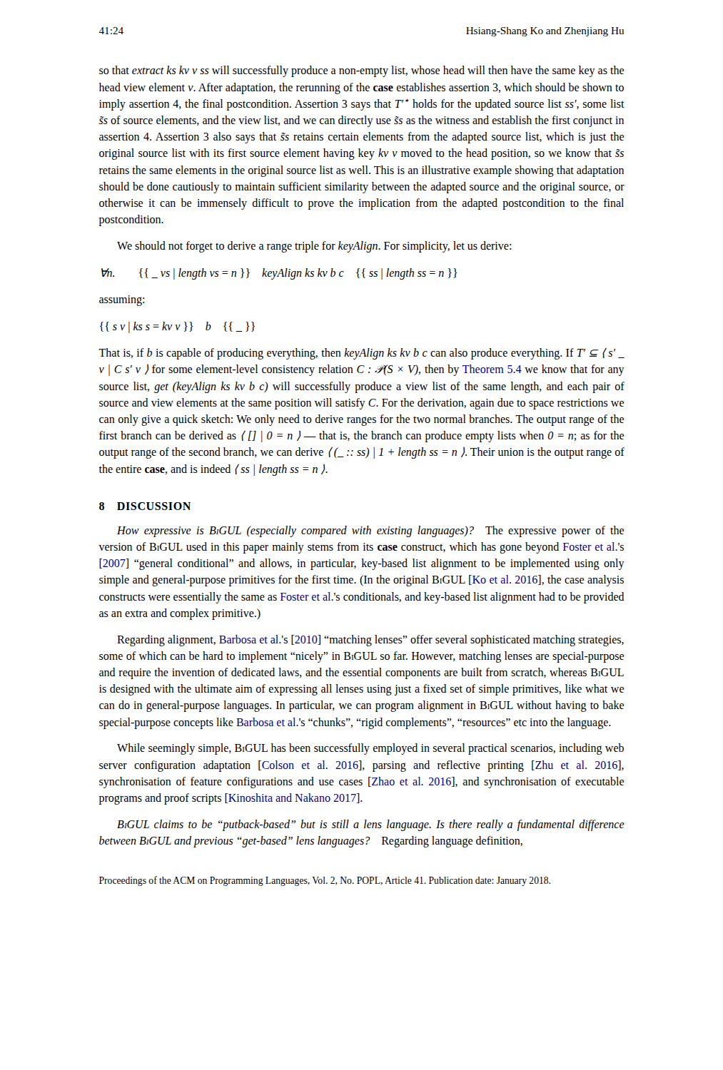41:24 Hsiang-Shang Ko and Zhenjiang Hu
so that extract ks kv v ss will successfully produce a non-empty list, whose head will then have the same key as the head view element v. After adaptation, the rerunning of the case establishes assertion 3, which should be shown to imply assertion 4, the final postcondition. Assertion 3 says that T′⋆ holds for the updated source list ss′, some list s̃s of source elements, and the view list, and we can directly use s̃s as the witness and establish the first conjunct in assertion 4. Assertion 3 also says that s̃s retains certain elements from the adapted source list, which is just the original source list with its first source element having key kv v moved to the head position, so we know that s̃s retains the same elements in the original source list as well. This is an illustrative example showing that adaptation should be done cautiously to maintain sufficient similarity between the adapted source and the original source, or otherwise it can be immensely difficult to prove the implication from the adapted postcondition to the final postcondition.
We should not forget to derive a range triple for keyAlign. For simplicity, let us derive:
∀n.  {{ _ vs | length vs = n }} keyAlign ks kv b c {{ ss | length ss = n }}
assuming:
{{ s v | ks s = kv v }} b {{ _ }}
That is, if b is capable of producing everything, then keyAlign ks kv b c can also produce everything. If T′ ⊆ ⟨ s′ _ v | C s′ v ⟩ for some element-level consistency relation C : 𝒫(S × V), then by Theorem 5.4 we know that for any source list, get (keyAlign ks kv b c) will successfully produce a view list of the same length, and each pair of source and view elements at the same position will satisfy C. For the derivation, again due to space restrictions we can only give a quick sketch: We only need to derive ranges for the two normal branches. The output range of the first branch can be derived as ⟨ [] | 0 = n ⟩ — that is, the branch can produce empty lists when 0 = n; as for the output range of the second branch, we can derive ⟨ (_ :: ss) | 1 + length ss = n ⟩. Their union is the output range of the entire case, and is indeed ⟨ ss | length ss = n ⟩.
8 DISCUSSION
How expressive is Bi GUL (especially compared with existing languages)? The expressive power of the version of Bi GUL used in this paper mainly stems from its case construct, which has gone beyond Foster et al.'s [2007] “general conditional” and allows, in particular, key-based list alignment to be implemented using only simple and general-purpose primitives for the first time. (In the original Bi GUL [Ko et al. 2016], the case analysis constructs were essentially the same as Foster et al.'s conditionals, and key-based list alignment had to be provided as an extra and complex primitive.)
Regarding alignment, Barbosa et al.'s [2010] “matching lenses” offer several sophisticated matching strategies, some of which can be hard to implement “nicely” in Bi GUL so far. However, matching lenses are special-purpose and require the invention of dedicated laws, and the essential components are built from scratch, whereas Bi GUL is designed with the ultimate aim of expressing all lenses using just a fixed set of simple primitives, like what we can do in general-purpose languages. In particular, we can program alignment in Bi GUL without having to bake special-purpose concepts like Barbosa et al.'s “chunks”, “rigid complements”, “resources” etc into the language.
While seemingly simple, Bi GUL has been successfully employed in several practical scenarios, including web server configuration adaptation [Colson et al. 2016], parsing and reflective printing [Zhu et al. 2016], synchronisation of feature configurations and use cases [Zhao et al. 2016], and synchronisation of executable programs and proof scripts [Kinoshita and Nakano 2017].
Bi GUL claims to be “putback-based” but is still a lens language. Is there really a fundamental difference between Bi GUL and previous “get-based” lens languages? Regarding language definition,
Proceedings of the ACM on Programming Languages, Vol. 2, No. POPL, Article 41. Publication date: January 2018.